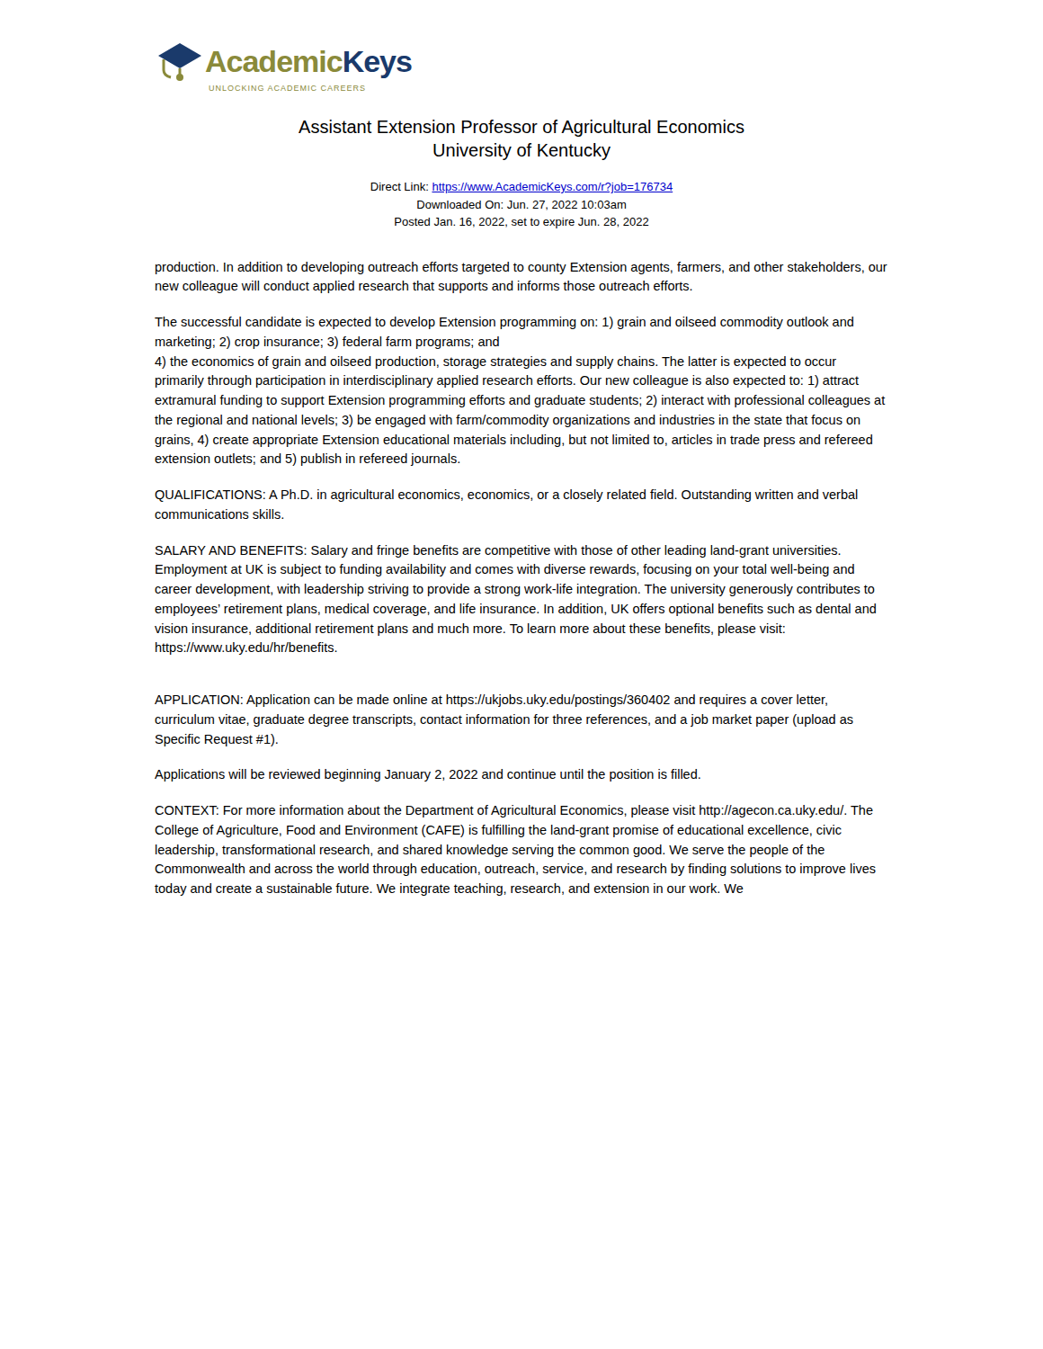Academic Keys
UNLOCKING ACADEMIC CAREERS
Assistant Extension Professor of Agricultural Economics
University of Kentucky
Direct Link: https://www.AcademicKeys.com/r?job=176734
Downloaded On: Jun. 27, 2022 10:03am
Posted Jan. 16, 2022, set to expire Jun. 28, 2022
production. In addition to developing outreach efforts targeted to county Extension agents, farmers, and other stakeholders, our new colleague will conduct applied research that supports and informs those outreach efforts.
The successful candidate is expected to develop Extension programming on: 1) grain and oilseed commodity outlook and marketing; 2) crop insurance; 3) federal farm programs; and
4) the economics of grain and oilseed production, storage strategies and supply chains. The latter is expected to occur primarily through participation in interdisciplinary applied research efforts. Our new colleague is also expected to: 1) attract extramural funding to support Extension programming efforts and graduate students; 2) interact with professional colleagues at the regional and national levels; 3) be engaged with farm/commodity organizations and industries in the state that focus on grains, 4) create appropriate Extension educational materials including, but not limited to, articles in trade press and refereed extension outlets; and 5) publish in refereed journals.
QUALIFICATIONS: A Ph.D. in agricultural economics, economics, or a closely related field. Outstanding written and verbal communications skills.
SALARY AND BENEFITS: Salary and fringe benefits are competitive with those of other leading land-grant universities. Employment at UK is subject to funding availability and comes with diverse rewards, focusing on your total well-being and career development, with leadership striving to provide a strong work-life integration. The university generously contributes to employees’ retirement plans, medical coverage, and life insurance. In addition, UK offers optional benefits such as dental and vision insurance, additional retirement plans and much more. To learn more about these benefits, please visit: https://www.uky.edu/hr/benefits.
APPLICATION: Application can be made online at https://ukjobs.uky.edu/postings/360402 and requires a cover letter, curriculum vitae, graduate degree transcripts, contact information for three references, and a job market paper (upload as Specific Request #1).
Applications will be reviewed beginning January 2, 2022 and continue until the position is filled.
CONTEXT: For more information about the Department of Agricultural Economics, please visit http://agecon.ca.uky.edu/. The College of Agriculture, Food and Environment (CAFE) is fulfilling the land-grant promise of educational excellence, civic leadership, transformational research, and shared knowledge serving the common good. We serve the people of the Commonwealth and across the world through education, outreach, service, and research by finding solutions to improve lives today and create a sustainable future. We integrate teaching, research, and extension in our work. We